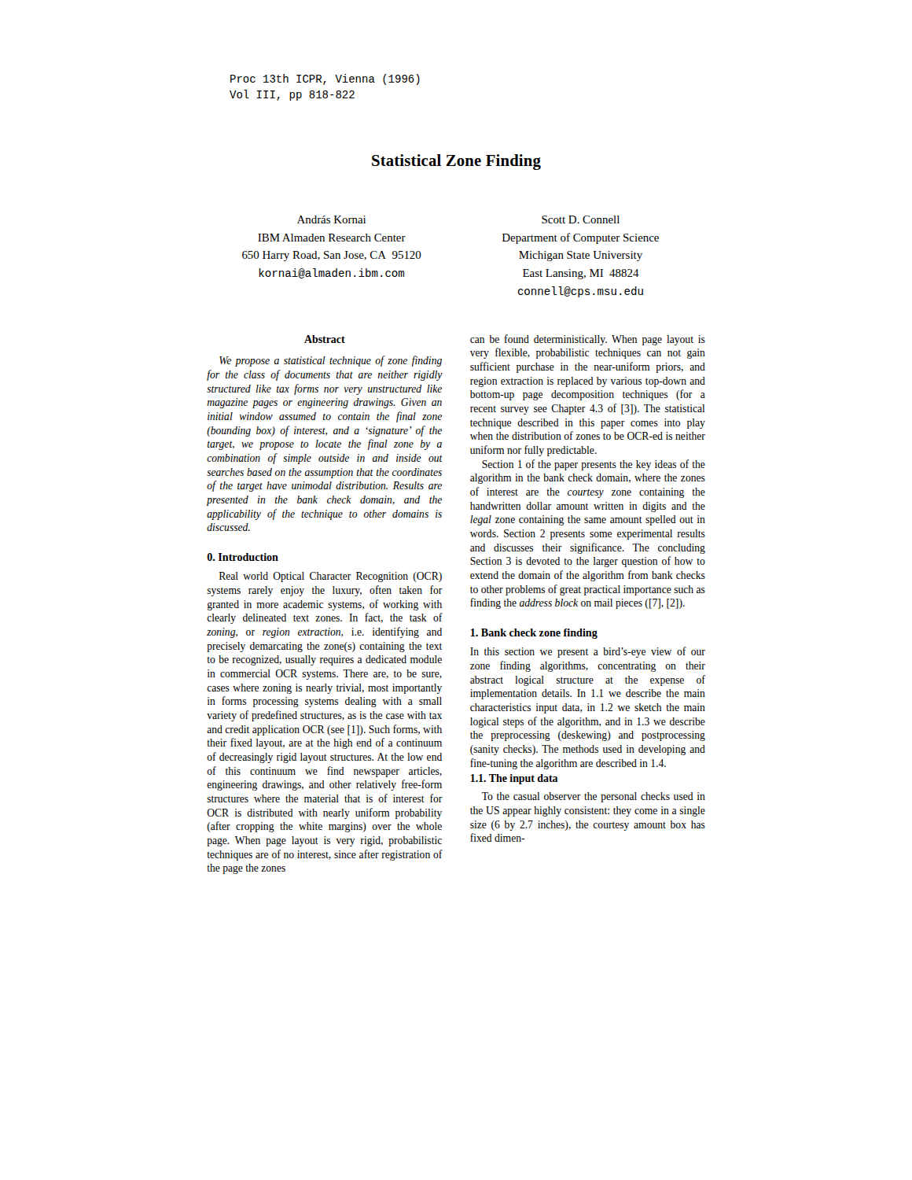Proc 13th ICPR, Vienna (1996) Vol III, pp 818-822
Statistical Zone Finding
András Kornai
IBM Almaden Research Center
650 Harry Road, San Jose, CA 95120
kornai@almaden.ibm.com
Scott D. Connell
Department of Computer Science
Michigan State University
East Lansing, MI 48824
connell@cps.msu.edu
Abstract
We propose a statistical technique of zone finding for the class of documents that are neither rigidly structured like tax forms nor very unstructured like magazine pages or engineering drawings. Given an initial window assumed to contain the final zone (bounding box) of interest, and a ‘signature’ of the target, we propose to locate the final zone by a combination of simple outside in and inside out searches based on the assumption that the coordinates of the target have unimodal distribution. Results are presented in the bank check domain, and the applicability of the technique to other domains is discussed.
0. Introduction
Real world Optical Character Recognition (OCR) systems rarely enjoy the luxury, often taken for granted in more academic systems, of working with clearly delineated text zones. In fact, the task of zoning, or region extraction, i.e. identifying and precisely demarcating the zone(s) containing the text to be recognized, usually requires a dedicated module in commercial OCR systems. There are, to be sure, cases where zoning is nearly trivial, most importantly in forms processing systems dealing with a small variety of predefined structures, as is the case with tax and credit application OCR (see [1]). Such forms, with their fixed layout, are at the high end of a continuum of decreasingly rigid layout structures. At the low end of this continuum we find newspaper articles, engineering drawings, and other relatively free-form structures where the material that is of interest for OCR is distributed with nearly uniform probability (after cropping the white margins) over the whole page. When page layout is very rigid, probabilistic techniques are of no interest, since after registration of the page the zones
can be found deterministically. When page layout is very flexible, probabilistic techniques can not gain sufficient purchase in the near-uniform priors, and region extraction is replaced by various top-down and bottom-up page decomposition techniques (for a recent survey see Chapter 4.3 of [3]). The statistical technique described in this paper comes into play when the distribution of zones to be OCR-ed is neither uniform nor fully predictable.
Section 1 of the paper presents the key ideas of the algorithm in the bank check domain, where the zones of interest are the courtesy zone containing the handwritten dollar amount written in digits and the legal zone containing the same amount spelled out in words. Section 2 presents some experimental results and discusses their significance. The concluding Section 3 is devoted to the larger question of how to extend the domain of the algorithm from bank checks to other problems of great practical importance such as finding the address block on mail pieces ([7], [2]).
1. Bank check zone finding
In this section we present a bird’s-eye view of our zone finding algorithms, concentrating on their abstract logical structure at the expense of implementation details. In 1.1 we describe the main characteristics input data, in 1.2 we sketch the main logical steps of the algorithm, and in 1.3 we describe the preprocessing (deskewing) and postprocessing (sanity checks). The methods used in developing and fine-tuning the algorithm are described in 1.4.
1.1. The input data
To the casual observer the personal checks used in the US appear highly consistent: they come in a single size (6 by 2.7 inches), the courtesy amount box has fixed dimen-